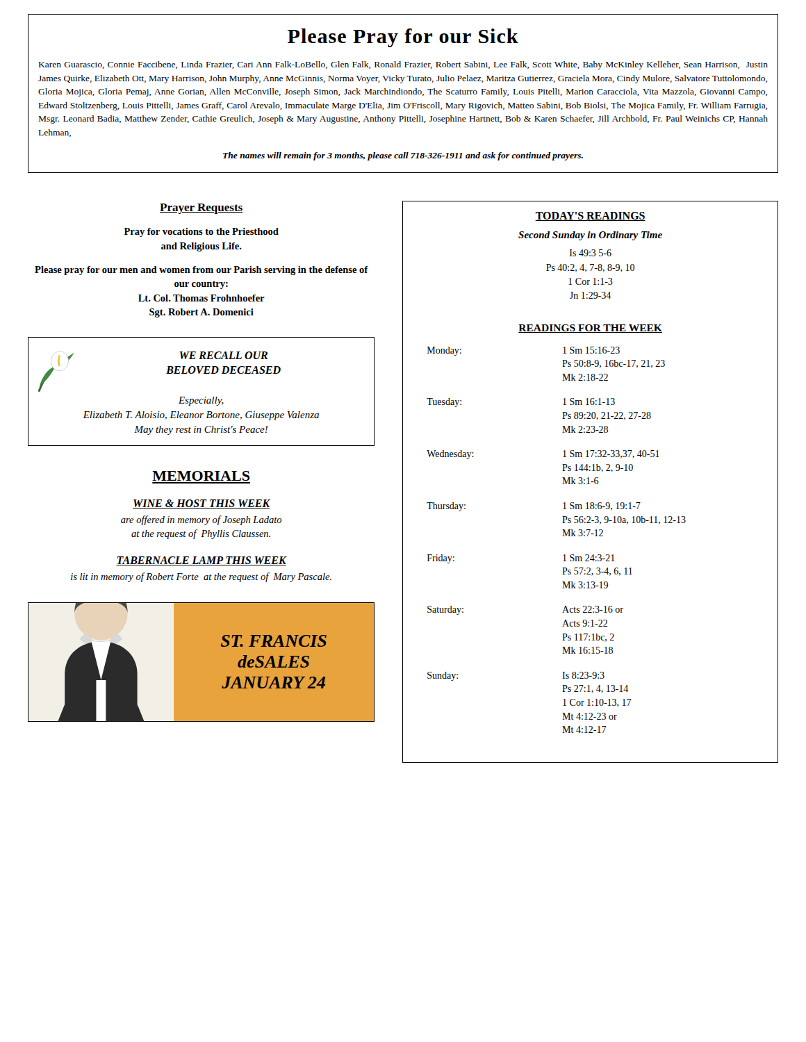Please Pray for our Sick
Karen Guarascio, Connie Faccibene, Linda Frazier, Cari Ann Falk-LoBello, Glen Falk, Ronald Frazier, Robert Sabini, Lee Falk, Scott White, Baby McKinley Kelleher, Sean Harrison, Justin James Quirke, Elizabeth Ott, Mary Harrison, John Murphy, Anne McGinnis, Norma Voyer, Vicky Turato, Julio Pelaez, Maritza Gutierrez, Graciela Mora, Cindy Mulore, Salvatore Tuttolomondo, Gloria Mojica, Gloria Pemaj, Anne Gorian, Allen McConville, Joseph Simon, Jack Marchindiondo, The Scaturro Family, Louis Pitelli, Marion Caracciola, Vita Mazzola, Giovanni Campo, Edward Stoltzenberg, Louis Pittelli, James Graff, Carol Arevalo, Immaculate Marge D'Elia, Jim O'Friscoll, Mary Rigovich, Matteo Sabini, Bob Biolsi, The Mojica Family, Fr. William Farrugia, Msgr. Leonard Badia, Matthew Zender, Cathie Greulich, Joseph & Mary Augustine, Anthony Pittelli, Josephine Hartnett, Bob & Karen Schaefer, Jill Archbold, Fr. Paul Weinichs CP, Hannah Lehman,
The names will remain for 3 months, please call 718-326-1911 and ask for continued prayers.
Prayer Requests
Pray for vocations to the Priesthood
and Religious Life.
Please pray for our men and women from our Parish serving in the defense of our country:
Lt. Col. Thomas Frohnhoefer
Sgt. Robert A. Domenici
WE RECALL OUR
BELOVED DECEASED
Especially,
Elizabeth T. Aloisio, Eleanor Bortone, Giuseppe Valenza
May they rest in Christ's Peace!
MEMORIALS
WINE & HOST THIS WEEK
are offered in memory of Joseph Ladato
at the request of Phyllis Claussen.
TABERNACLE LAMP THIS WEEK
is lit in memory of Robert Forte at the request of Mary Pascale.
ST. FRANCIS
deSALES
JANUARY 24
TODAY'S READINGS
Second Sunday in Ordinary Time
Is 49:3 5-6
Ps 40:2, 4, 7-8, 8-9, 10
1 Cor 1:1-3
Jn 1:29-34
READINGS FOR THE WEEK
| Monday: | 1 Sm 15:16-23 Ps 50:8-9, 16bc-17, 21, 23 Mk 2:18-22 |
| Tuesday: | 1 Sm 16:1-13 Ps 89:20, 21-22, 27-28 Mk 2:23-28 |
| Wednesday: | 1 Sm 17:32-33,37, 40-51 Ps 144:1b, 2, 9-10 Mk 3:1-6 |
| Thursday: | 1 Sm 18:6-9, 19:1-7 Ps 56:2-3, 9-10a, 10b-11, 12-13 Mk 3:7-12 |
| Friday: | 1 Sm 24:3-21 Ps 57:2, 3-4, 6, 11 Mk 3:13-19 |
| Saturday: | Acts 22:3-16 or Acts 9:1-22 Ps 117:1bc, 2 Mk 16:15-18 |
| Sunday: | Is 8:23-9:3 Ps 27:1, 4, 13-14 1 Cor 1:10-13, 17 Mt 4:12-23 or Mt 4:12-17 |